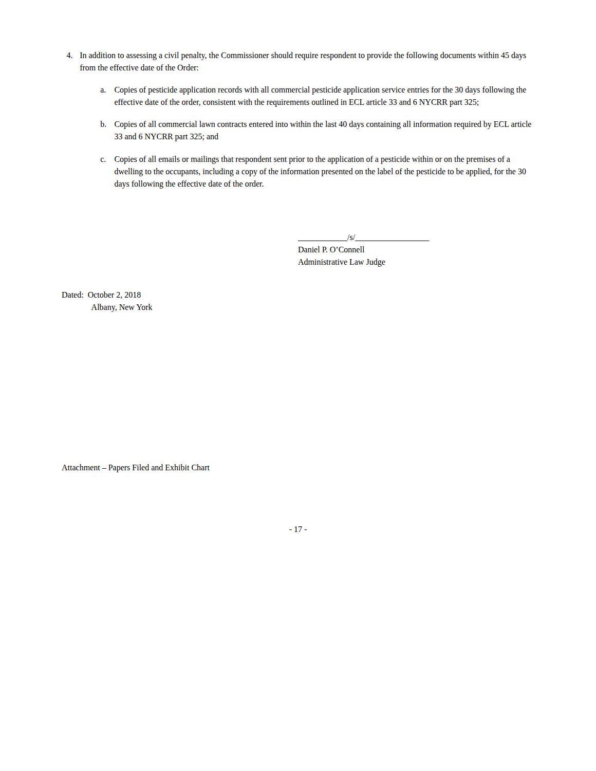4. In addition to assessing a civil penalty, the Commissioner should require respondent to provide the following documents within 45 days from the effective date of the Order:
a. Copies of pesticide application records with all commercial pesticide application service entries for the 30 days following the effective date of the order, consistent with the requirements outlined in ECL article 33 and 6 NYCRR part 325;
b. Copies of all commercial lawn contracts entered into within the last 40 days containing all information required by ECL article 33 and 6 NYCRR part 325; and
c. Copies of all emails or mailings that respondent sent prior to the application of a pesticide within or on the premises of a dwelling to the occupants, including a copy of the information presented on the label of the pesticide to be applied, for the 30 days following the effective date of the order.
____________/s/__________________
Daniel P. O’Connell
Administrative Law Judge
Dated: October 2, 2018
Albany, New York
Attachment – Papers Filed and Exhibit Chart
- 17 -